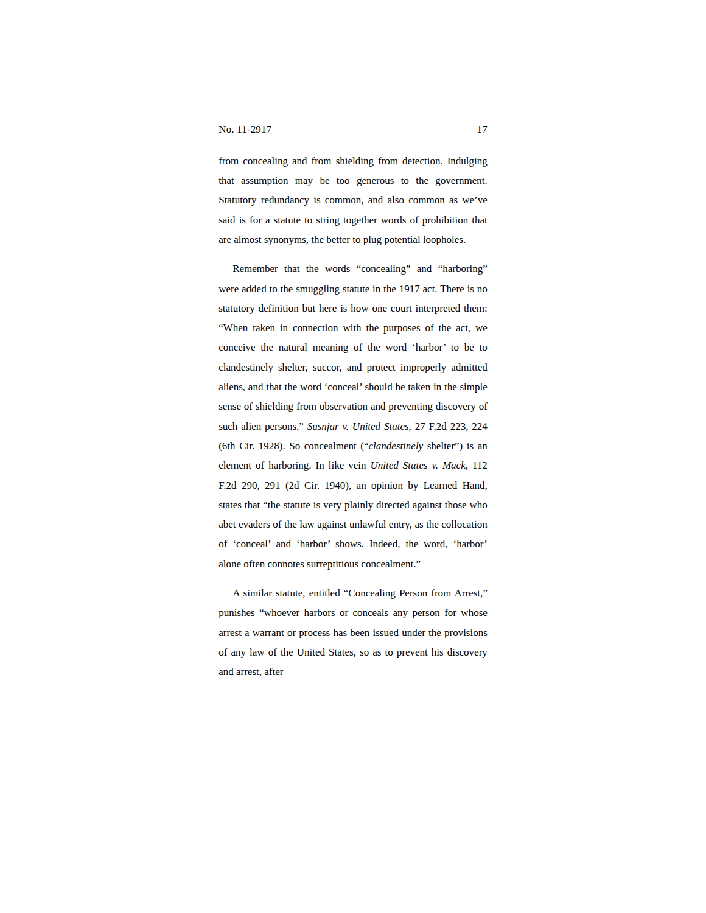No. 11-2917 17
from concealing and from shielding from detection. Indulging that assumption may be too generous to the government. Statutory redundancy is common, and also common as we’ve said is for a statute to string together words of prohibition that are almost synonyms, the better to plug potential loopholes.
Remember that the words “concealing” and “harboring” were added to the smuggling statute in the 1917 act. There is no statutory definition but here is how one court interpreted them: “When taken in connection with the purposes of the act, we conceive the natural meaning of the word ‘harbor’ to be to clandestinely shelter, succor, and protect improperly admitted aliens, and that the word ‘conceal’ should be taken in the simple sense of shielding from observation and preventing discovery of such alien persons.” Susnjar v. United States, 27 F.2d 223, 224 (6th Cir. 1928). So concealment (“clandestinely shelter”) is an element of harboring. In like vein United States v. Mack, 112 F.2d 290, 291 (2d Cir. 1940), an opinion by Learned Hand, states that “the statute is very plainly directed against those who abet evaders of the law against unlawful entry, as the collocation of ‘conceal’ and ‘harbor’ shows. Indeed, the word, ‘harbor’ alone often connotes surreptitious concealment.”
A similar statute, entitled “Concealing Person from Arrest,” punishes “whoever harbors or conceals any person for whose arrest a warrant or process has been issued under the provisions of any law of the United States, so as to prevent his discovery and arrest, after